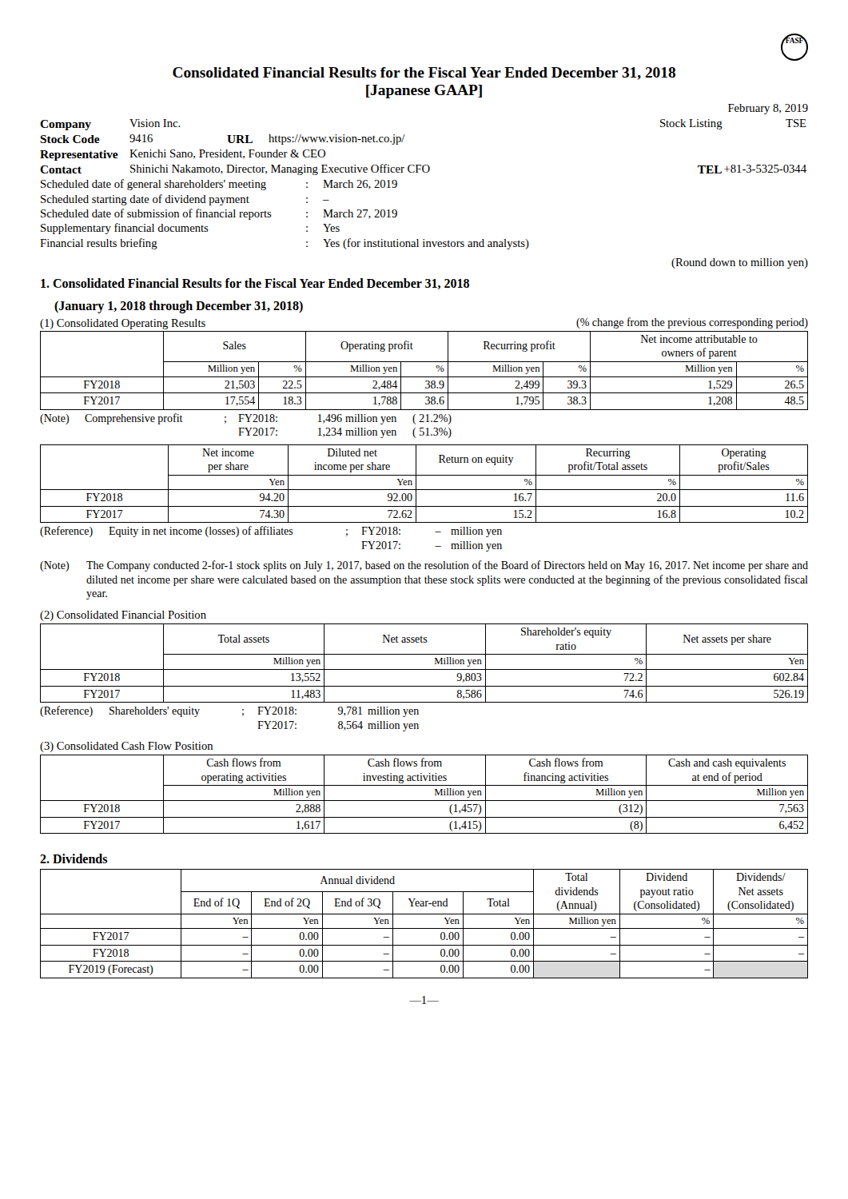FASF
Consolidated Financial Results for the Fiscal Year Ended December 31, 2018 [Japanese GAAP]
February 8, 2019
| Company | Vision Inc. | | | Stock Listing | TSE |
| Stock Code | 9416 | URL | https://www.vision-net.co.jp/ |
| Representative | Kenichi Sano, President, Founder & CEO |
| Contact | Shinichi Nakamoto, Director, Managing Executive Officer CFO | TEL | +81-3-5325-0344 |
| Scheduled date of general shareholders' meeting | : | March 26, 2019 |
| Scheduled starting date of dividend payment | : | – |
| Scheduled date of submission of financial reports | : | March 27, 2019 |
| Supplementary financial documents | : | Yes |
| Financial results briefing | : | Yes (for institutional investors and analysts) |
(Round down to million yen)
1. Consolidated Financial Results for the Fiscal Year Ended December 31, 2018
(January 1, 2018 through December 31, 2018)
(1) Consolidated Operating Results (% change from the previous corresponding period)
| | Sales | Operating profit | Recurring profit | Net income attributable to owners of parent |
| --- | --- | --- | --- | --- |
| Million yen | % | Million yen | % | Million yen | % | Million yen | % |
| FY2018 | 21,503 | 22.5 | 2,484 | 38.9 | 2,499 | 39.3 | 1,529 | 26.5 |
| FY2017 | 17,554 | 18.3 | 1,788 | 38.6 | 1,795 | 38.3 | 1,208 | 48.5 |
| (Note) | Comprehensive profit | ; | FY2018: | 1,496 | million yen | ( 21.2%) |
| | | | FY2017: | 1,234 | million yen | ( 51.3%) |
| | Net income per share | Diluted net income per share | Return on equity | Recurring profit/Total assets | Operating profit/Sales |
| --- | --- | --- | --- | --- | --- |
| Yen | Yen | % | % | % |
| FY2018 | 94.20 | 92.00 | 16.7 | 20.0 | 11.6 |
| FY2017 | 74.30 | 72.62 | 15.2 | 16.8 | 10.2 |
| (Reference) | Equity in net income (losses) of affiliates | ; | FY2018: | – | million yen |
| | | | FY2017: | – | million yen |
(Note)
The Company conducted 2-for-1 stock splits on July 1, 2017, based on the resolution of the Board of Directors held on May 16, 2017. Net income per share and diluted net income per share were calculated based on the assumption that these stock splits were conducted at the beginning of the previous consolidated fiscal year.
(2) Consolidated Financial Position
| | Total assets | Net assets | Shareholder's equity ratio | Net assets per share |
| --- | --- | --- | --- | --- |
| Million yen | Million yen | % | Yen |
| FY2018 | 13,552 | 9,803 | 72.2 | 602.84 |
| FY2017 | 11,483 | 8,586 | 74.6 | 526.19 |
| (Reference) | Shareholders' equity | ; | FY2018: | 9,781 | million yen |
| | | | FY2017: | 8,564 | million yen |
(3) Consolidated Cash Flow Position
| | Cash flows from operating activities | Cash flows from investing activities | Cash flows from financing activities | Cash and cash equivalents at end of period |
| --- | --- | --- | --- | --- |
| Million yen | Million yen | Million yen | Million yen |
| FY2018 | 2,888 | (1,457) | (312) | 7,563 |
| FY2017 | 1,617 | (1,415) | (8) | 6,452 |
2. Dividends
| | Annual dividend | Total dividends (Annual) | Dividend payout ratio (Consolidated) | Dividends/ Net assets (Consolidated) |
| --- | --- | --- | --- | --- |
| End of 1Q | End of 2Q | End of 3Q | Year-end | Total |
| | Yen | Yen | Yen | Yen | Yen | Million yen | % | % |
| FY2017 | – | 0.00 | – | 0.00 | 0.00 | – | – | – |
| FY2018 | – | 0.00 | – | 0.00 | 0.00 | – | – | – |
| FY2019 (Forecast) | – | 0.00 | – | 0.00 | 0.00 | | – | |
—1—